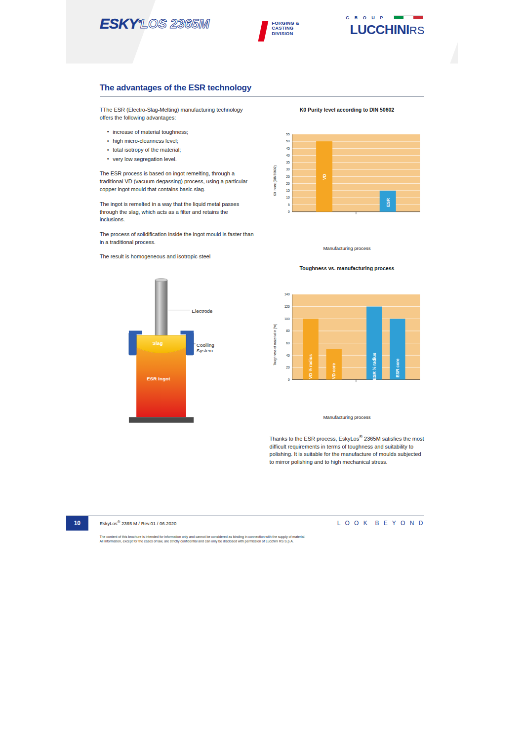ESKY®LOS 2365M
FORGING &
CASTING
DIVISION
G R O U P
LUCCHINIRS
The advantages of the ESR technology
TThe ESR (Electro-Slag-Melting) manufacturing technology offers the following advantages:
increase of material toughness;
high micro-cleanness level;
total isotropy of the material;
very low segregation level.
The ESR process is based on ingot remelting, through a traditional VD (vacuum degassing) process, using a particular copper ingot mould that contains basic slag.
The ingot is remelted in a way that the liquid metal passes through the slag, which acts as a filter and retains the inclusions.
The process of solidification inside the ingot mould is faster than in a traditional process.
The result is homogeneous and isotropic steel
Electrode Slag Coolling System ESR Ingot
K0 Purity level according to DIN 50602
55 50 45 40 35 30 25 20 15 10 5 0 VD ESR K0 index (DIN50602)
Manufacturing process
Toughness vs. manufacturing process
140 120 100 80 60 40 20 0 bars: scale 140 -> 220px => 1 unit = 1.5714px VD ½ radius VD core ESR ½ radius ESR core Toughness of material in [%]
Manufacturing process
Thanks to the ESR process, EskyLos® 2365M satisfies the most difficult requirements in terms of toughness and suitability to polishing. It is suitable for the manufacture of moulds subjected to mirror polishing and to high mechanical stress.
10
EskyLos® 2365 M / Rev.01 / 06.2020
L O O K B E Y O N D
The content of this brochure is intended for information only and cannot be considered as binding in connection with the supply of material.
All information, except for the cases of law, are strictly confidential and can only be disclosed with permission of Lucchini RS S.p.A.